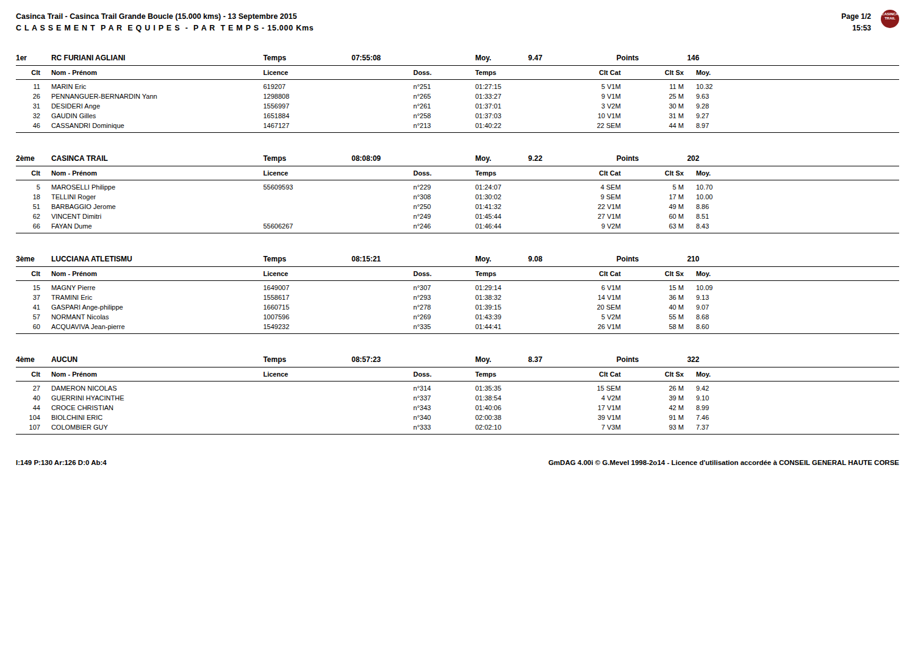Casinca Trail - Casinca Trail Grande Boucle (15.000 kms) - 13 Septembre 2015
C L A S S E M E N T P A R E Q U I P E S - P A R T E M P S - 15.000 Kms
Page 1/2
15:53
CASINCA
TRAIL
| 1er | RC FURIANI AGLIANI | Temps | 07:55:08 | Moy. | 9.47 | Points | 146 |
| Clt | Nom - Prénom | Licence | Doss. | Temps | Clt Cat | Clt Sx | Moy. | |
| 11 | MARIN Eric | 619207 | n°251 | 01:27:15 | 5 V1M | 11 M | 10.32 | |
| 26 | PENNANGUER-BERNARDIN Yann | 1298808 | n°265 | 01:33:27 | 9 V1M | 25 M | 9.63 | |
| 31 | DESIDERI Ange | 1556997 | n°261 | 01:37:01 | 3 V2M | 30 M | 9.28 | |
| 32 | GAUDIN Gilles | 1651884 | n°258 | 01:37:03 | 10 V1M | 31 M | 9.27 | |
| 46 | CASSANDRI Dominique | 1467127 | n°213 | 01:40:22 | 22 SEM | 44 M | 8.97 | |
| 2ème | CASINCA TRAIL | Temps | 08:08:09 | Moy. | 9.22 | Points | 202 |
| Clt | Nom - Prénom | Licence | Doss. | Temps | Clt Cat | Clt Sx | Moy. | |
| 5 | MAROSELLI Philippe | 55609593 | n°229 | 01:24:07 | 4 SEM | 5 M | 10.70 | |
| 18 | TELLINI Roger | | n°308 | 01:30:02 | 9 SEM | 17 M | 10.00 | |
| 51 | BARBAGGIO Jerome | | n°250 | 01:41:32 | 22 V1M | 49 M | 8.86 | |
| 62 | VINCENT Dimitri | | n°249 | 01:45:44 | 27 V1M | 60 M | 8.51 | |
| 66 | FAYAN Dume | 55606267 | n°246 | 01:46:44 | 9 V2M | 63 M | 8.43 | |
| 3ème | LUCCIANA ATLETISMU | Temps | 08:15:21 | Moy. | 9.08 | Points | 210 |
| Clt | Nom - Prénom | Licence | Doss. | Temps | Clt Cat | Clt Sx | Moy. | |
| 15 | MAGNY Pierre | 1649007 | n°307 | 01:29:14 | 6 V1M | 15 M | 10.09 | |
| 37 | TRAMINI Eric | 1558617 | n°293 | 01:38:32 | 14 V1M | 36 M | 9.13 | |
| 41 | GASPARI Ange-philippe | 1660715 | n°278 | 01:39:15 | 20 SEM | 40 M | 9.07 | |
| 57 | NORMANT Nicolas | 1007596 | n°269 | 01:43:39 | 5 V2M | 55 M | 8.68 | |
| 60 | ACQUAVIVA Jean-pierre | 1549232 | n°335 | 01:44:41 | 26 V1M | 58 M | 8.60 | |
| 4ème | AUCUN | Temps | 08:57:23 | Moy. | 8.37 | Points | 322 |
| Clt | Nom - Prénom | Licence | Doss. | Temps | Clt Cat | Clt Sx | Moy. | |
| 27 | DAMERON NICOLAS | | n°314 | 01:35:35 | 15 SEM | 26 M | 9.42 | |
| 40 | GUERRINI HYACINTHE | | n°337 | 01:38:54 | 4 V2M | 39 M | 9.10 | |
| 44 | CROCE CHRISTIAN | | n°343 | 01:40:06 | 17 V1M | 42 M | 8.99 | |
| 104 | BIOLCHINI ERIC | | n°340 | 02:00:38 | 39 V1M | 91 M | 7.46 | |
| 107 | COLOMBIER GUY | | n°333 | 02:02:10 | 7 V3M | 93 M | 7.37 | |
I:149 P:130 Ar:126 D:0 Ab:4
GmDAG 4.00i © G.Mevel 1998-2o14 - Licence d'utilisation accordée à CONSEIL GENERAL HAUTE CORSE